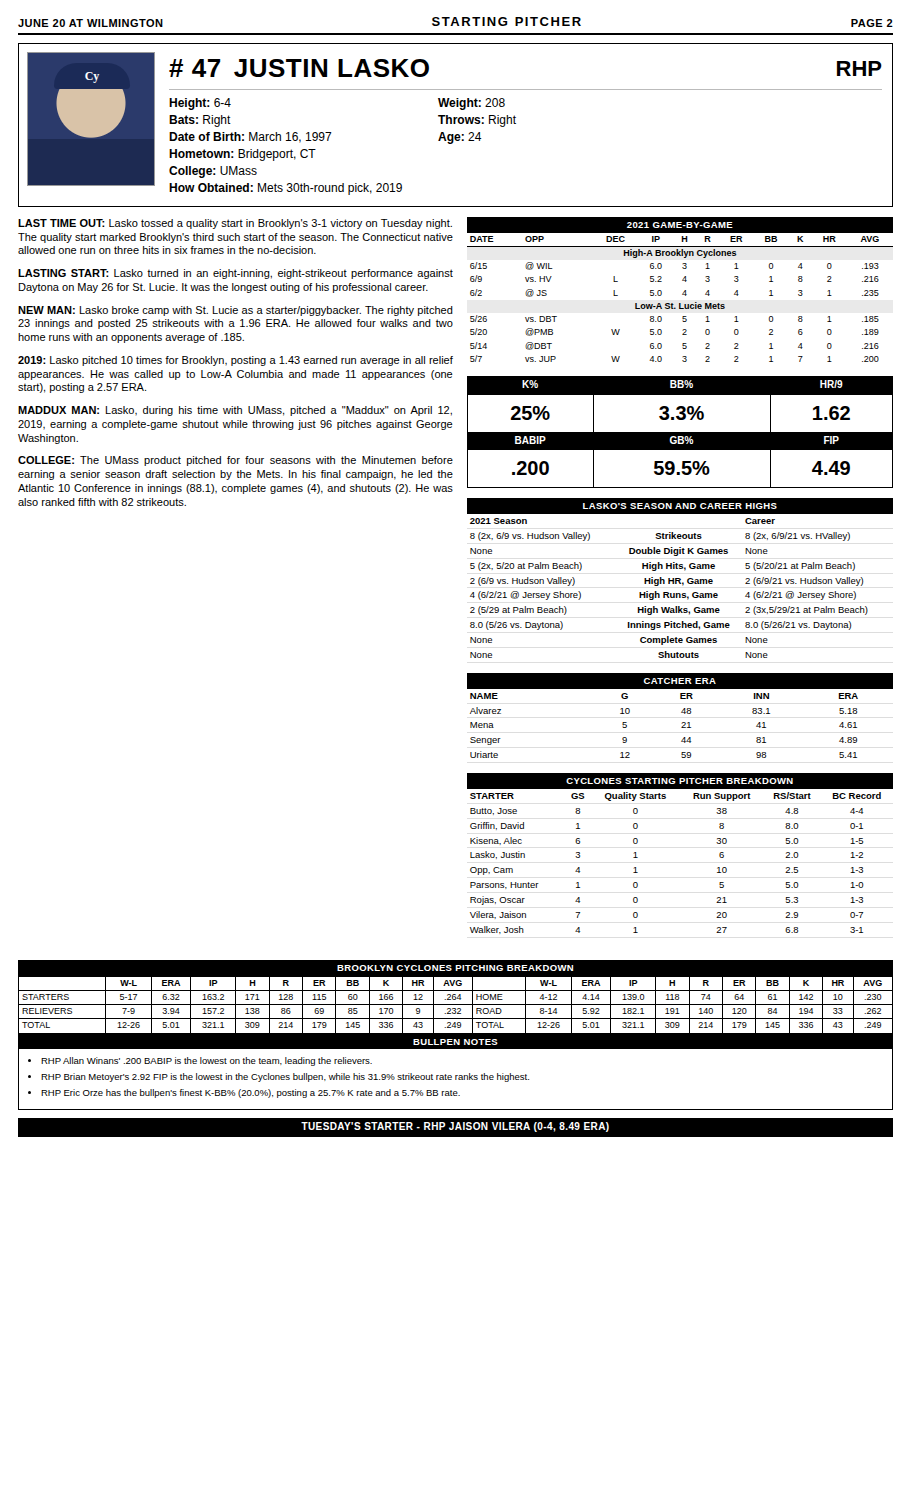JUNE 20 AT WILMINGTON
STARTING PITCHER
PAGE 2
Cy
# 47 JUSTIN LASKO RHP
Height: 6-4
Weight: 208
Bats: Right
Throws: Right
Date of Birth: March 16, 1997
Age: 24
Hometown: Bridgeport, CT
College: UMass
How Obtained: Mets 30th-round pick, 2019
LAST TIME OUT: Lasko tossed a quality start in Brooklyn's 3-1 victory on Tuesday night. The quality start marked Brooklyn's third such start of the season. The Connecticut native allowed one run on three hits in six frames in the no-decision.
LASTING START: Lasko turned in an eight-inning, eight-strikeout performance against Daytona on May 26 for St. Lucie. It was the longest outing of his professional career.
NEW MAN: Lasko broke camp with St. Lucie as a starter/piggybacker. The righty pitched 23 innings and posted 25 strikeouts with a 1.96 ERA. He allowed four walks and two home runs with an opponents average of .185.
2019: Lasko pitched 10 times for Brooklyn, posting a 1.43 earned run average in all relief appearances. He was called up to Low-A Columbia and made 11 appearances (one start), posting a 2.57 ERA.
MADDUX MAN: Lasko, during his time with UMass, pitched a "Maddux" on April 12, 2019, earning a complete-game shutout while throwing just 96 pitches against George Washington.
COLLEGE: The UMass product pitched for four seasons with the Minutemen before earning a senior season draft selection by the Mets. In his final campaign, he led the Atlantic 10 Conference in innings (88.1), complete games (4), and shutouts (2). He was also ranked fifth with 82 strikeouts.
2021 GAME-BY-GAME
| High-A Brooklyn Cyclones |
| DATE | OPP | DEC | IP | H | R | ER | BB | K | HR | AVG |
| 6/15 | @ WIL | | 6.0 | 3 | 1 | 1 | 0 | 4 | 0 | .193 |
| 6/9 | vs. HV | L | 5.2 | 4 | 3 | 3 | 1 | 8 | 2 | .216 |
| 6/2 | @ JS | L | 5.0 | 4 | 4 | 4 | 1 | 3 | 1 | .235 |
| Low-A St. Lucie Mets |
| 5/26 | vs. DBT | | 8.0 | 5 | 1 | 1 | 0 | 8 | 1 | .185 |
| 5/20 | @PMB | W | 5.0 | 2 | 0 | 0 | 2 | 6 | 0 | .189 |
| 5/14 | @DBT | | 6.0 | 5 | 2 | 2 | 1 | 4 | 0 | .216 |
| 5/7 | vs. JUP | W | 4.0 | 3 | 2 | 2 | 1 | 7 | 1 | .200 |
| K% | BB% | HR/9 |
| --- | --- | --- |
| 25% | 3.3% | 1.62 |
| BABIP | GB% | FIP |
| .200 | 59.5% | 4.49 |
LASKO'S SEASON AND CAREER HIGHS
| 2021 Season | | Career |
| --- | --- | --- |
| 8 (2x, 6/9 vs. Hudson Valley) | Strikeouts | 8 (2x, 6/9/21 vs. HValley) |
| None | Double Digit K Games | None |
| 5 (2x, 5/20 at Palm Beach) | High Hits, Game | 5 (5/20/21 at Palm Beach) |
| 2 (6/9 vs. Hudson Valley) | High HR, Game | 2 (6/9/21 vs. Hudson Valley) |
| 4 (6/2/21 @ Jersey Shore) | High Runs, Game | 4 (6/2/21 @ Jersey Shore) |
| 2 (5/29 at Palm Beach) | High Walks, Game | 2 (3x,5/29/21 at Palm Beach) |
| 8.0 (5/26 vs. Daytona) | Innings Pitched, Game | 8.0 (5/26/21 vs. Daytona) |
| None | Complete Games | None |
| None | Shutouts | None |
CATCHER ERA
| NAME | G | ER | INN | ERA |
| --- | --- | --- | --- | --- |
| Alvarez | 10 | 48 | 83.1 | 5.18 |
| Mena | 5 | 21 | 41 | 4.61 |
| Senger | 9 | 44 | 81 | 4.89 |
| Uriarte | 12 | 59 | 98 | 5.41 |
CYCLONES STARTING PITCHER BREAKDOWN
| STARTER | GS | Quality Starts | Run Support | RS/Start | BC Record |
| --- | --- | --- | --- | --- | --- |
| Butto, Jose | 8 | 0 | 38 | 4.8 | 4-4 |
| Griffin, David | 1 | 0 | 8 | 8.0 | 0-1 |
| Kisena, Alec | 6 | 0 | 30 | 5.0 | 1-5 |
| Lasko, Justin | 3 | 1 | 6 | 2.0 | 1-2 |
| Opp, Cam | 4 | 1 | 10 | 2.5 | 1-3 |
| Parsons, Hunter | 1 | 0 | 5 | 5.0 | 1-0 |
| Rojas, Oscar | 4 | 0 | 21 | 5.3 | 1-3 |
| Vilera, Jaison | 7 | 0 | 20 | 2.9 | 0-7 |
| Walker, Josh | 4 | 1 | 27 | 6.8 | 3-1 |
BROOKLYN CYCLONES PITCHING BREAKDOWN
| | W-L | ERA | IP | H | R | ER | BB | K | HR | AVG | | W-L | ERA | IP | H | R | ER | BB | K | HR | AVG |
| --- | --- | --- | --- | --- | --- | --- | --- | --- | --- | --- | --- | --- | --- | --- | --- | --- | --- | --- | --- | --- | --- |
| STARTERS | 5-17 | 6.32 | 163.2 | 171 | 128 | 115 | 60 | 166 | 12 | .264 | HOME | 4-12 | 4.14 | 139.0 | 118 | 74 | 64 | 61 | 142 | 10 | .230 |
| RELIEVERS | 7-9 | 3.94 | 157.2 | 138 | 86 | 69 | 85 | 170 | 9 | .232 | ROAD | 8-14 | 5.92 | 182.1 | 191 | 140 | 120 | 84 | 194 | 33 | .262 |
| TOTAL | 12-26 | 5.01 | 321.1 | 309 | 214 | 179 | 145 | 336 | 43 | .249 | TOTAL | 12-26 | 5.01 | 321.1 | 309 | 214 | 179 | 145 | 336 | 43 | .249 |
BULLPEN NOTES
RHP Allan Winans' .200 BABIP is the lowest on the team, leading the relievers.
RHP Brian Metoyer's 2.92 FIP is the lowest in the Cyclones bullpen, while his 31.9% strikeout rate ranks the highest.
RHP Eric Orze has the bullpen's finest K-BB% (20.0%), posting a 25.7% K rate and a 5.7% BB rate.
TUESDAY'S STARTER - RHP JAISON VILERA (0-4, 8.49 ERA)